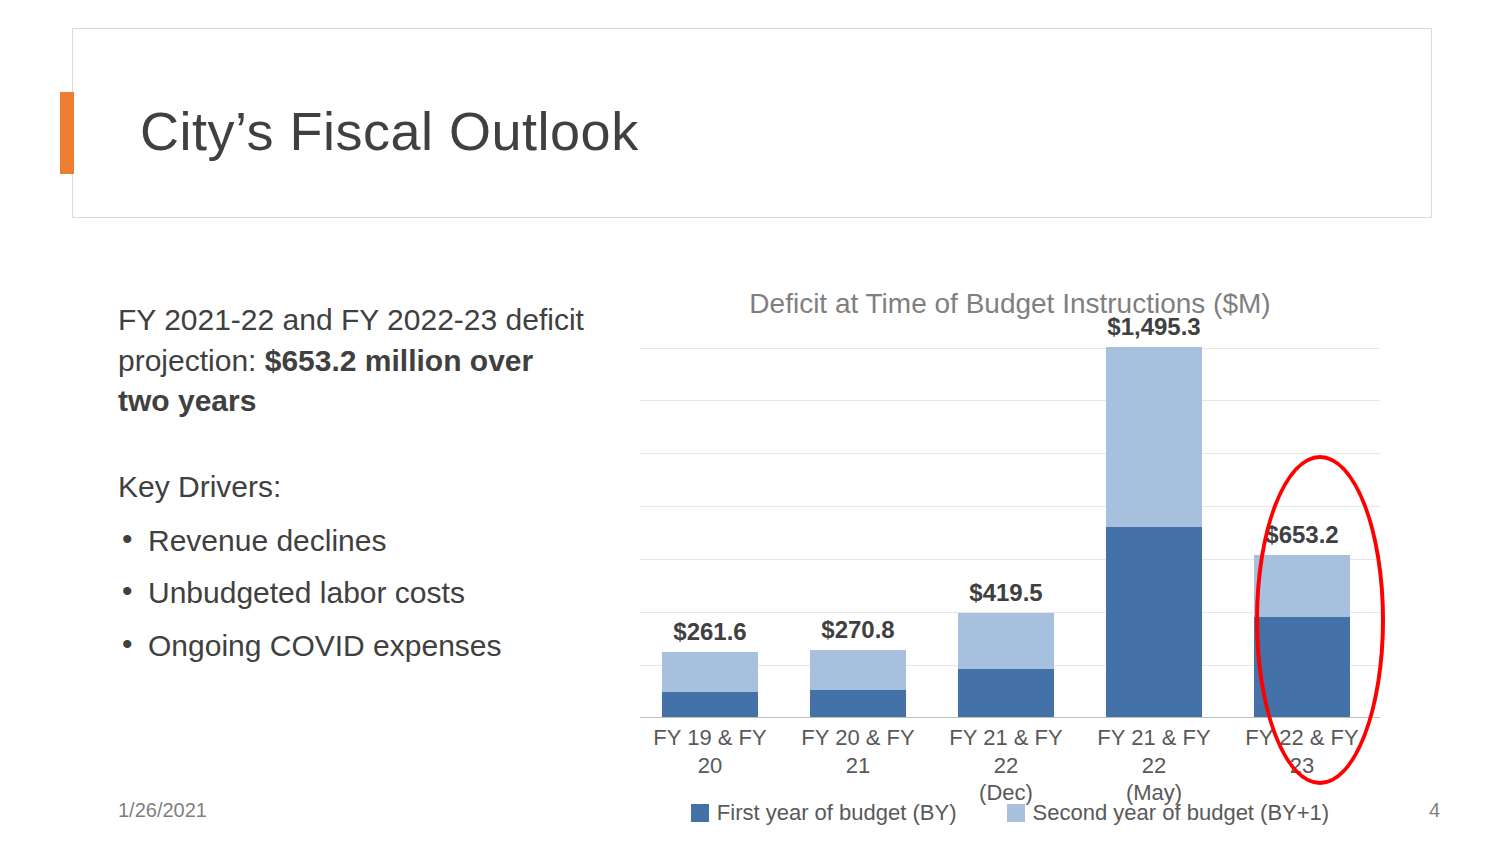City’s Fiscal Outlook
FY 2021-22 and FY 2022-23 deficit projection: $653.2 million over two years
Key Drivers:
Revenue declines
Unbudgeted labor costs
Ongoing COVID expenses
Deficit at Time of Budget Instructions ($M)
$261.6
$270.8
$419.5
$1,495.3
$653.2
FY 19 & FY 20
FY 20 & FY 21
FY 21 & FY 22
(Dec)
FY 21 & FY 22
(May)
FY 22 & FY 23
First year of budget (BY) Second year of budget (BY+1)
1/26/2021
4